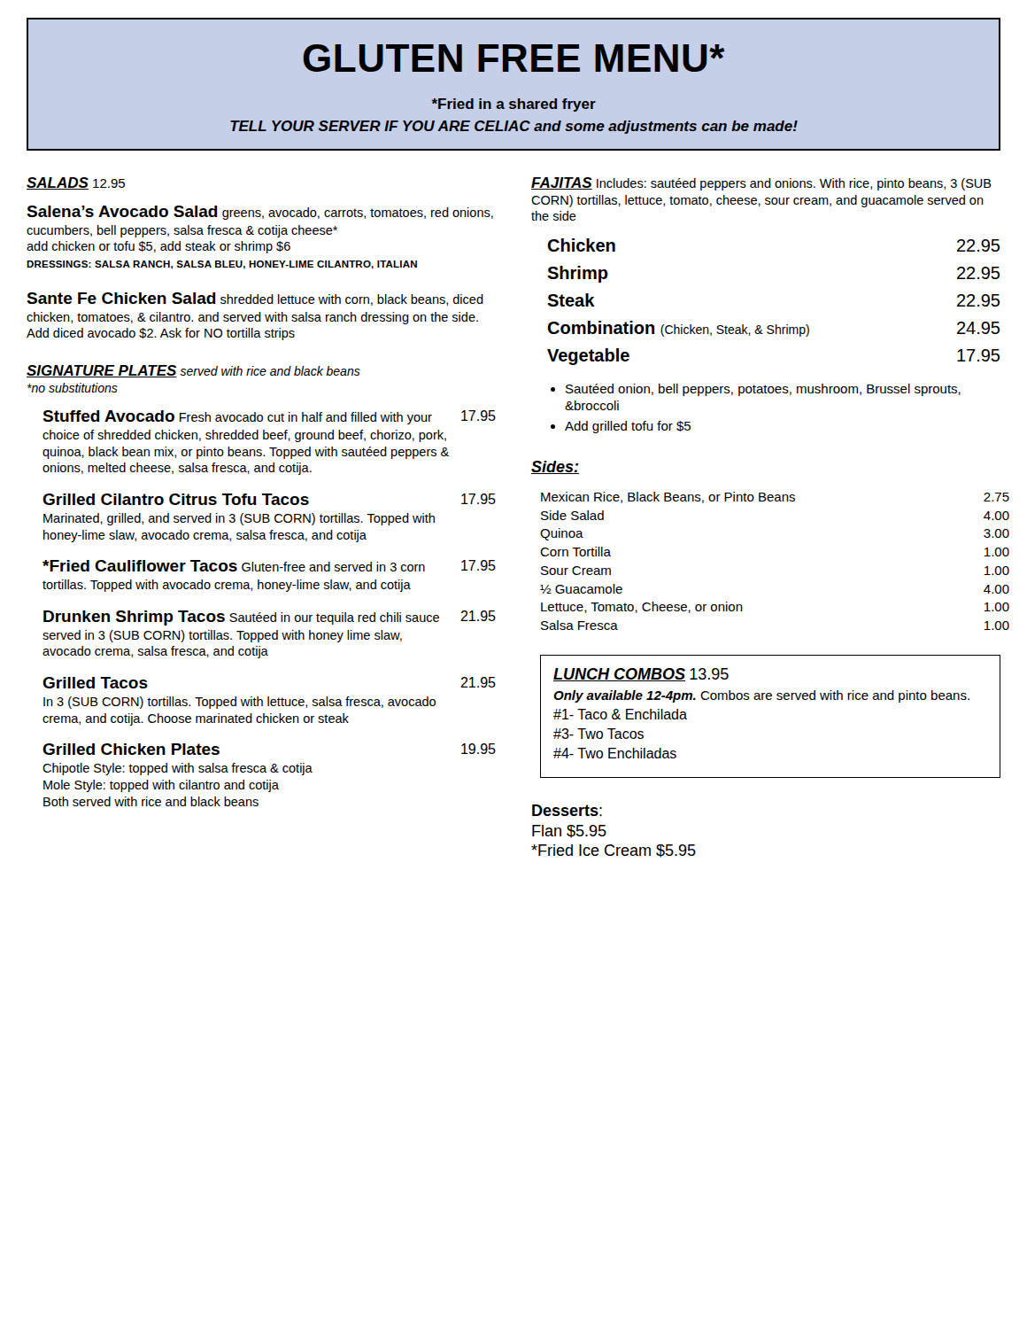GLUTEN FREE MENU*
*Fried in a shared fryer
TELL YOUR SERVER IF YOU ARE CELIAC and some adjustments can be made!
SALADS
12.95
Salena’s Avocado Salad greens, avocado, carrots, tomatoes, red onions, cucumbers, bell peppers, salsa fresca & cotija cheese*
add chicken or tofu $5, add steak or shrimp $6
DRESSINGS: SALSA RANCH, SALSA BLEU, HONEY-LIME CILANTRO, ITALIAN
Sante Fe Chicken Salad shredded lettuce with corn, black beans, diced chicken, tomatoes, & cilantro. and served with salsa ranch dressing on the side. Add diced avocado $2. Ask for NO tortilla strips
SIGNATURE PLATES
served with rice and black beans
*no substitutions
Stuffed Avocado Fresh avocado cut in half and filled with your choice of shredded chicken, shredded beef, ground beef, chorizo, pork, quinoa, black bean mix, or pinto beans. Topped with sautéed peppers & onions, melted cheese, salsa fresca, and cotija.
17.95
Grilled Cilantro Citrus Tofu Tacos
Marinated, grilled, and served in 3 (SUB CORN) tortillas. Topped with honey-lime slaw, avocado crema, salsa fresca, and cotija
17.95
*Fried Cauliflower Tacos Gluten-free and served in 3 corn tortillas. Topped with avocado crema, honey-lime slaw, and cotija
17.95
Drunken Shrimp Tacos Sautéed in our tequila red chili sauce served in 3 (SUB CORN) tortillas. Topped with honey lime slaw, avocado crema, salsa fresca, and cotija
21.95
Grilled Tacos
In 3 (SUB CORN) tortillas. Topped with lettuce, salsa fresca, avocado crema, and cotija. Choose marinated chicken or steak
21.95
Grilled Chicken Plates
Chipotle Style: topped with salsa fresca & cotija
Mole Style: topped with cilantro and cotija
Both served with rice and black beans
19.95
FAJITAS
Includes: sautéed peppers and onions. With rice, pinto beans, 3 (SUB CORN) tortillas, lettuce, tomato, cheese, sour cream, and guacamole served on the side
Chicken
22.95
Shrimp
22.95
Steak
22.95
Combination (Chicken, Steak, & Shrimp)
24.95
Vegetable
17.95
Sautéed onion, bell peppers, potatoes, mushroom, Brussel sprouts, &broccoli
Add grilled tofu for $5
Sides:
| Mexican Rice, Black Beans, or Pinto Beans | 2.75 |
| Side Salad | 4.00 |
| Quinoa | 3.00 |
| Corn Tortilla | 1.00 |
| Sour Cream | 1.00 |
| ½ Guacamole | 4.00 |
| Lettuce, Tomato, Cheese, or onion | 1.00 |
| Salsa Fresca | 1.00 |
LUNCH COMBOS 13.95
Only available 12-4pm. Combos are served with rice and pinto beans.
#1- Taco & Enchilada
#3- Two Tacos
#4- Two Enchiladas
Desserts:
Flan $5.95
*Fried Ice Cream $5.95